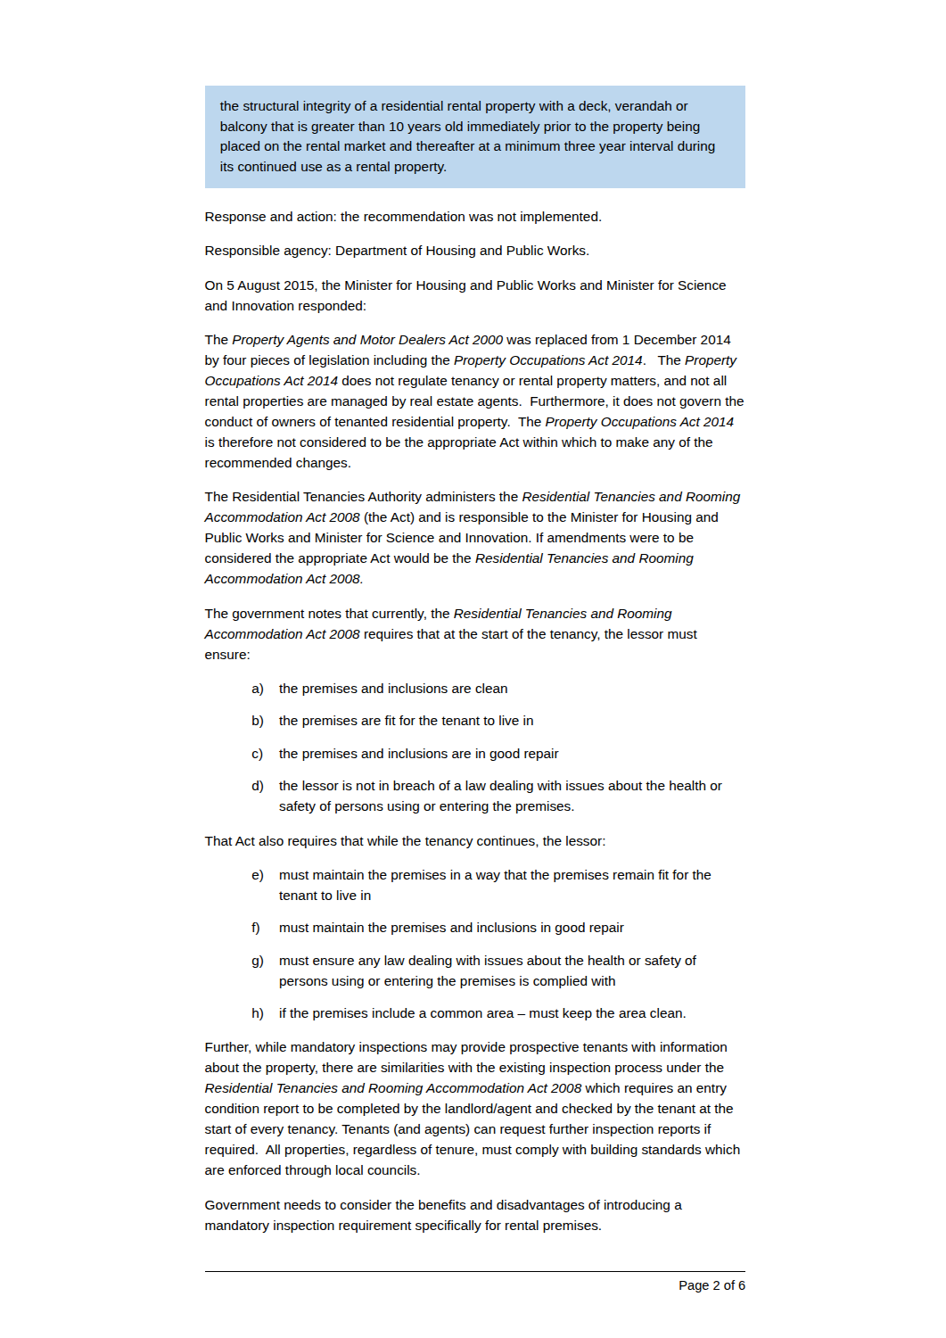the structural integrity of a residential rental property with a deck, verandah or balcony that is greater than 10 years old immediately prior to the property being placed on the rental market and thereafter at a minimum three year interval during its continued use as a rental property.
Response and action: the recommendation was not implemented.
Responsible agency: Department of Housing and Public Works.
On 5 August 2015, the Minister for Housing and Public Works and Minister for Science and Innovation responded:
The Property Agents and Motor Dealers Act 2000 was replaced from 1 December 2014 by four pieces of legislation including the Property Occupations Act 2014. The Property Occupations Act 2014 does not regulate tenancy or rental property matters, and not all rental properties are managed by real estate agents. Furthermore, it does not govern the conduct of owners of tenanted residential property. The Property Occupations Act 2014 is therefore not considered to be the appropriate Act within which to make any of the recommended changes.
The Residential Tenancies Authority administers the Residential Tenancies and Rooming Accommodation Act 2008 (the Act) and is responsible to the Minister for Housing and Public Works and Minister for Science and Innovation. If amendments were to be considered the appropriate Act would be the Residential Tenancies and Rooming Accommodation Act 2008.
The government notes that currently, the Residential Tenancies and Rooming Accommodation Act 2008 requires that at the start of the tenancy, the lessor must ensure:
a) the premises and inclusions are clean
b) the premises are fit for the tenant to live in
c) the premises and inclusions are in good repair
d) the lessor is not in breach of a law dealing with issues about the health or safety of persons using or entering the premises.
That Act also requires that while the tenancy continues, the lessor:
e) must maintain the premises in a way that the premises remain fit for the tenant to live in
f) must maintain the premises and inclusions in good repair
g) must ensure any law dealing with issues about the health or safety of persons using or entering the premises is complied with
h) if the premises include a common area – must keep the area clean.
Further, while mandatory inspections may provide prospective tenants with information about the property, there are similarities with the existing inspection process under the Residential Tenancies and Rooming Accommodation Act 2008 which requires an entry condition report to be completed by the landlord/agent and checked by the tenant at the start of every tenancy. Tenants (and agents) can request further inspection reports if required. All properties, regardless of tenure, must comply with building standards which are enforced through local councils.
Government needs to consider the benefits and disadvantages of introducing a mandatory inspection requirement specifically for rental premises.
Page 2 of 6